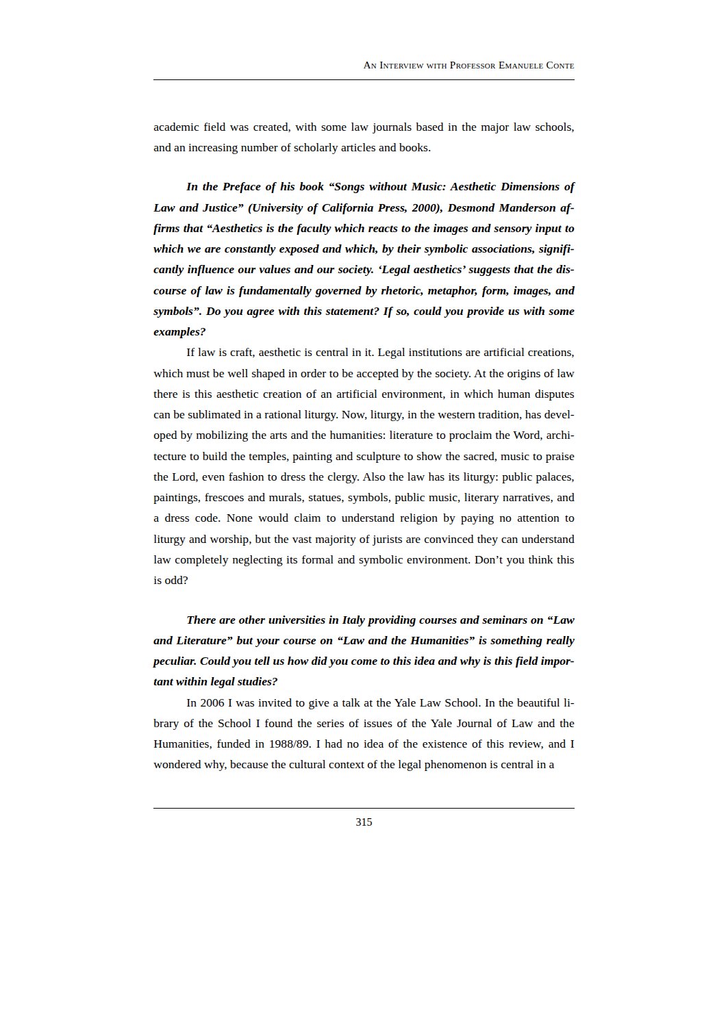An Interview with Professor Emanuele Conte
academic field was created, with some law journals based in the major law schools, and an increasing number of scholarly articles and books.
In the Preface of his book “Songs without Music: Aesthetic Dimensions of Law and Justice” (University of California Press, 2000), Desmond Manderson affirms that “Aesthetics is the faculty which reacts to the images and sensory input to which we are constantly exposed and which, by their symbolic associations, significantly influence our values and our society. ‘Legal aesthetics’ suggests that the discourse of law is fundamentally governed by rhetoric, metaphor, form, images, and symbols”. Do you agree with this statement? If so, could you provide us with some examples?
If law is craft, aesthetic is central in it. Legal institutions are artificial creations, which must be well shaped in order to be accepted by the society. At the origins of law there is this aesthetic creation of an artificial environment, in which human disputes can be sublimated in a rational liturgy. Now, liturgy, in the western tradition, has developed by mobilizing the arts and the humanities: literature to proclaim the Word, architecture to build the temples, painting and sculpture to show the sacred, music to praise the Lord, even fashion to dress the clergy. Also the law has its liturgy: public palaces, paintings, frescoes and murals, statues, symbols, public music, literary narratives, and a dress code. None would claim to understand religion by paying no attention to liturgy and worship, but the vast majority of jurists are convinced they can understand law completely neglecting its formal and symbolic environment. Don’t you think this is odd?
There are other universities in Italy providing courses and seminars on “Law and Literature” but your course on “Law and the Humanities” is something really peculiar. Could you tell us how did you come to this idea and why is this field important within legal studies?
In 2006 I was invited to give a talk at the Yale Law School. In the beautiful library of the School I found the series of issues of the Yale Journal of Law and the Humanities, funded in 1988/89. I had no idea of the existence of this review, and I wondered why, because the cultural context of the legal phenomenon is central in a
315